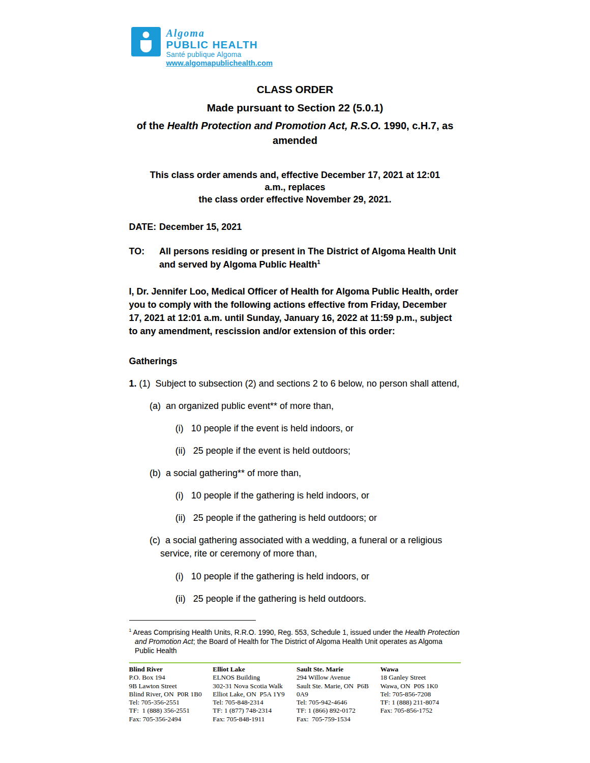Algoma
PUBLIC HEALTH
Santé publique Algoma
www.algomapublichealth.com
CLASS ORDER
Made pursuant to Section 22 (5.0.1)
of the Health Protection and Promotion Act, R.S.O. 1990, c.H.7, as amended
This class order amends and, effective December 17, 2021 at 12:01 a.m., replaces
the class order effective November 29, 2021.
DATE:
December 15, 2021
TO:
All persons residing or present in The District of Algoma Health Unit and served by Algoma Public Health1
I, Dr. Jennifer Loo, Medical Officer of Health for Algoma Public Health, order you to comply with the following actions effective from Friday, December 17, 2021 at 12:01 a.m. until Sunday, January 16, 2022 at 11:59 p.m., subject to any amendment, rescission and/or extension of this order:
Gatherings
1. (1) Subject to subsection (2) and sections 2 to 6 below, no person shall attend,
(a) an organized public event** of more than,
(i) 10 people if the event is held indoors, or
(ii) 25 people if the event is held outdoors;
(b) a social gathering** of more than,
(i) 10 people if the gathering is held indoors, or
(ii) 25 people if the gathering is held outdoors; or
(c) a social gathering associated with a wedding, a funeral or a religious service, rite or ceremony of more than,
(i) 10 people if the gathering is held indoors, or
(ii) 25 people if the gathering is held outdoors.
1 Areas Comprising Health Units, R.R.O. 1990, Reg. 553, Schedule 1, issued under the Health Protection and Promotion Act; the Board of Health for The District of Algoma Health Unit operates as Algoma Public Health
Blind River
P.O. Box 194
9B Lawton Street
Blind River, ON P0R 1B0
Tel: 705-356-2551
TF: 1 (888) 356-2551
Fax: 705-356-2494
Elliot Lake
ELNOS Building
302-31 Nova Scotia Walk
Elliot Lake, ON P5A 1Y9
Tel: 705-848-2314
TF: 1 (877) 748-2314
Fax: 705-848-1911
Sault Ste. Marie
294 Willow Avenue
Sault Ste. Marie, ON P6B 0A9
Tel: 705-942-4646
TF: 1 (866) 892-0172
Fax: 705-759-1534
Wawa
18 Ganley Street
Wawa, ON P0S 1K0
Tel: 705-856-7208
TF: 1 (888) 211-8074
Fax: 705-856-1752